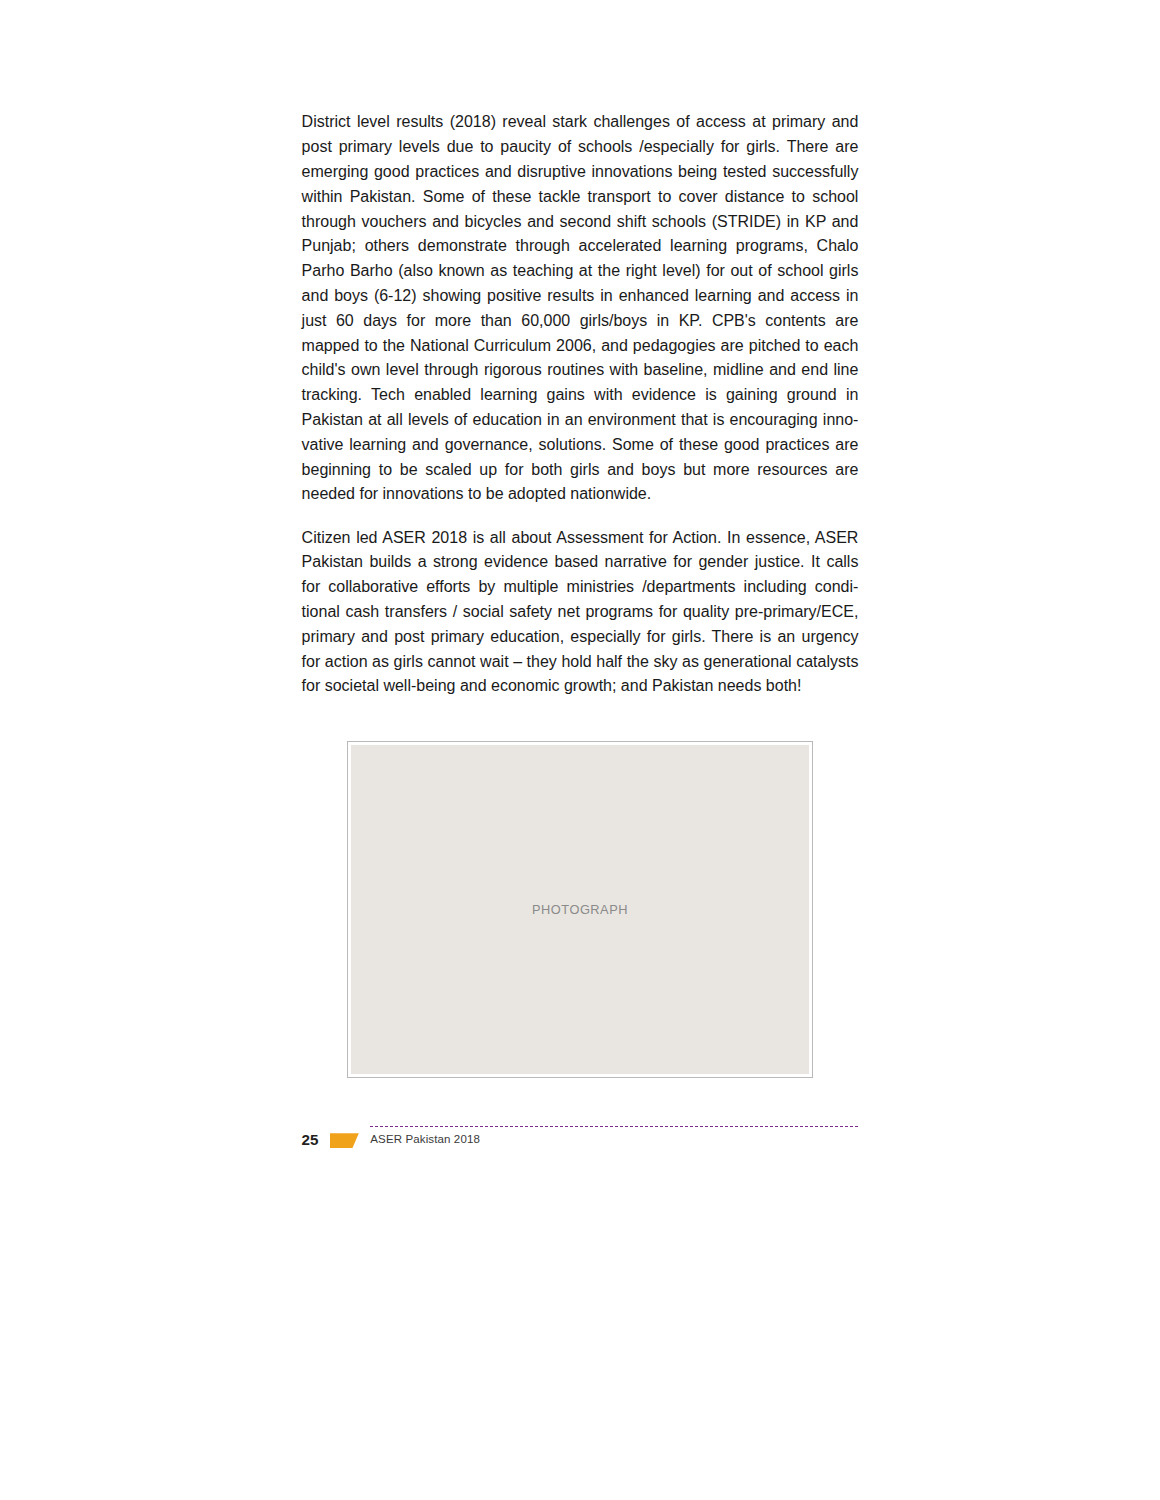District level results (2018) reveal stark challenges of access at primary and post primary levels due to paucity of schools /especially for girls. There are emerging good practices and disruptive innovations being tested successfully within Pakistan. Some of these tackle transport to cover distance to school through vouchers and bicycles and second shift schools (STRIDE) in KP and Punjab; others demonstrate through accelerated learning programs, Chalo Parho Barho (also known as teaching at the right level) for out of school girls and boys (6-12) showing positive results in enhanced learning and access in just 60 days for more than 60,000 girls/boys in KP. CPB's contents are mapped to the National Curriculum 2006, and pedagogies are pitched to each child's own level through rigorous routines with baseline, midline and end line tracking. Tech enabled learning gains with evidence is gaining ground in Pakistan at all levels of education in an environment that is encouraging innovative learning and governance, solutions. Some of these good practices are beginning to be scaled up for both girls and boys but more resources are needed for innovations to be adopted nationwide.
Citizen led ASER 2018 is all about Assessment for Action. In essence, ASER Pakistan builds a strong evidence based narrative for gender justice. It calls for collaborative efforts by multiple ministries /departments including conditional cash transfers / social safety net programs for quality pre-primary/ECE, primary and post primary education, especially for girls. There is an urgency for action as girls cannot wait – they hold half the sky as generational catalysts for societal well-being and economic growth; and Pakistan needs both!
Photograph
25
ASER Pakistan 2018